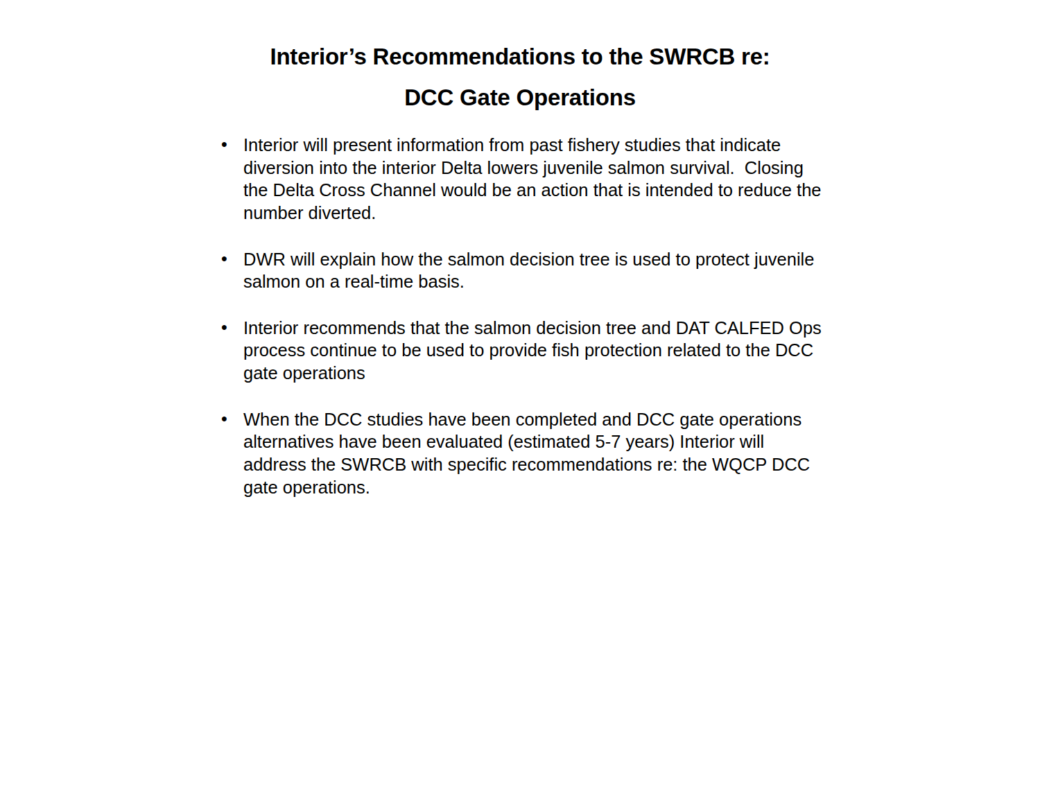Interior’s Recommendations to the SWRCB re:DCC Gate Operations
Interior will present information from past fishery studies that indicate diversion into the interior Delta lowers juvenile salmon survival. Closing the Delta Cross Channel would be an action that is intended to reduce the number diverted.
DWR will explain how the salmon decision tree is used to protect juvenile salmon on a real-time basis.
Interior recommends that the salmon decision tree and DAT CALFED Ops process continue to be used to provide fish protection related to the DCC gate operations
When the DCC studies have been completed and DCC gate operations alternatives have been evaluated (estimated 5-7 years) Interior will address the SWRCB with specific recommendations re: the WQCP DCC gate operations.